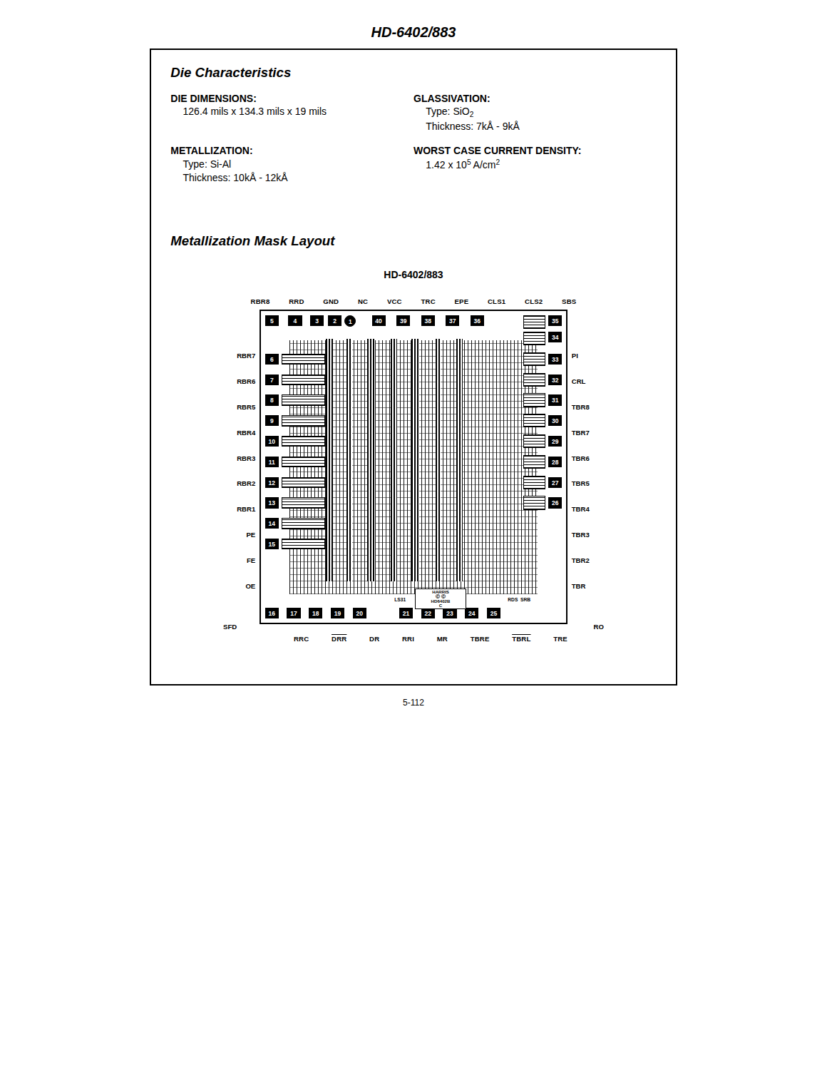HD-6402/883
Die Characteristics
| DIE DIMENSIONS: 126.4 mils x 134.3 mils x 19 mils | GLASSIVATION: Type: SiO 2 Thickness: 7kÅ - 9kÅ |
| METALLIZATION: Type: Si-Al Thickness: 10kÅ - 12kÅ | WORST CASE CURRENT DENSITY: 1.42 x 10 5 A/cm 2 |
Metallization Mask Layout
HD-6402/883
RBR8 RRD GND NC VCC TRC EPE CLS1 CLS2 SBS
RBR7 RBR6 RBR5 RBR4 RBR3 RBR2 RBR1 PE FE OE
5
4
3
2
1
40
39
38
37
36
35
34
33
32
31
30
29
28
27
26
6
7
8
9
10
11
12
13
14
15
16
17
18
19
20
21
22
23
24
25
HARRIS
Ⓒ Ⓒ
HD6402B
C
LS31
RDS SRB
PI CRL TBR8 TBR7 TBR6 TBR5 TBR4 TBR3 TBR2 TBR
SFD RO
RRC DRR DR RRI MR TBRE TBRL TRE
5-112